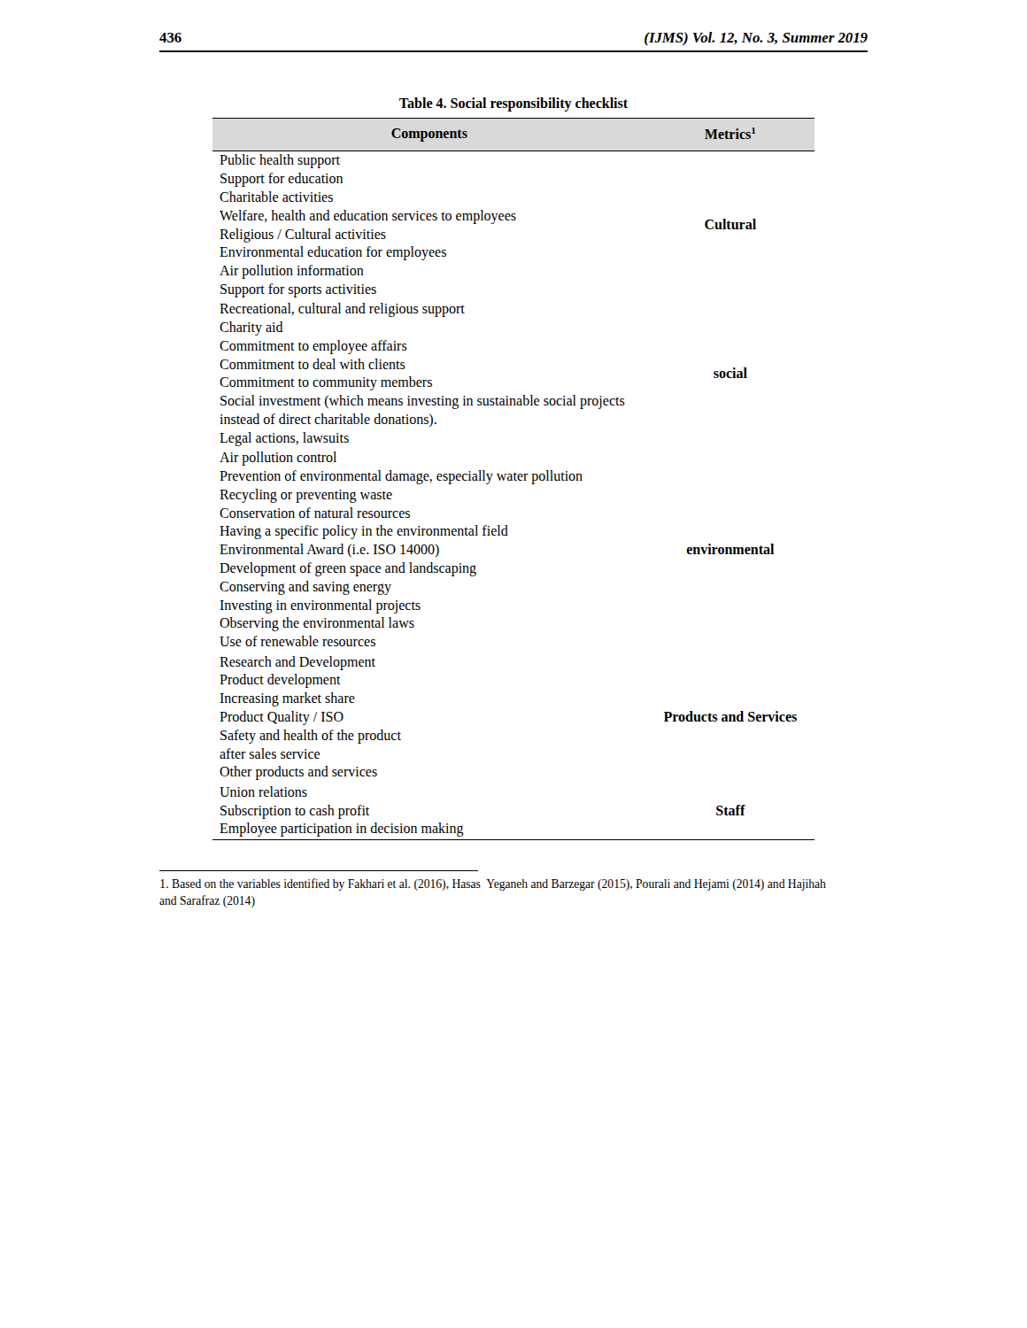436 (IJMS) Vol. 12, No. 3, Summer 2019
Table 4. Social responsibility checklist
| Components | Metrics 1 |
| --- | --- |
| Public health support Support for education Charitable activities Welfare, health and education services to employees Religious / Cultural activities Environmental education for employees Air pollution information Support for sports activities | Cultural |
| Recreational, cultural and religious support Charity aid Commitment to employee affairs Commitment to deal with clients Commitment to community members Social investment (which means investing in sustainable social projects instead of direct charitable donations). Legal actions, lawsuits | social |
| Air pollution control Prevention of environmental damage, especially water pollution Recycling or preventing waste Conservation of natural resources Having a specific policy in the environmental field Environmental Award (i.e. ISO 14000) Development of green space and landscaping Conserving and saving energy Investing in environmental projects Observing the environmental laws Use of renewable resources | environmental |
| Research and Development Product development Increasing market share Product Quality / ISO Safety and health of the product after sales service Other products and services | Products and Services |
| Union relations Subscription to cash profit Employee participation in decision making | Staff |
1. Based on the variables identified by Fakhari et al. (2016), Hasas Yeganeh and Barzegar (2015), Pourali and Hejami (2014) and Hajihah and Sarafraz (2014)